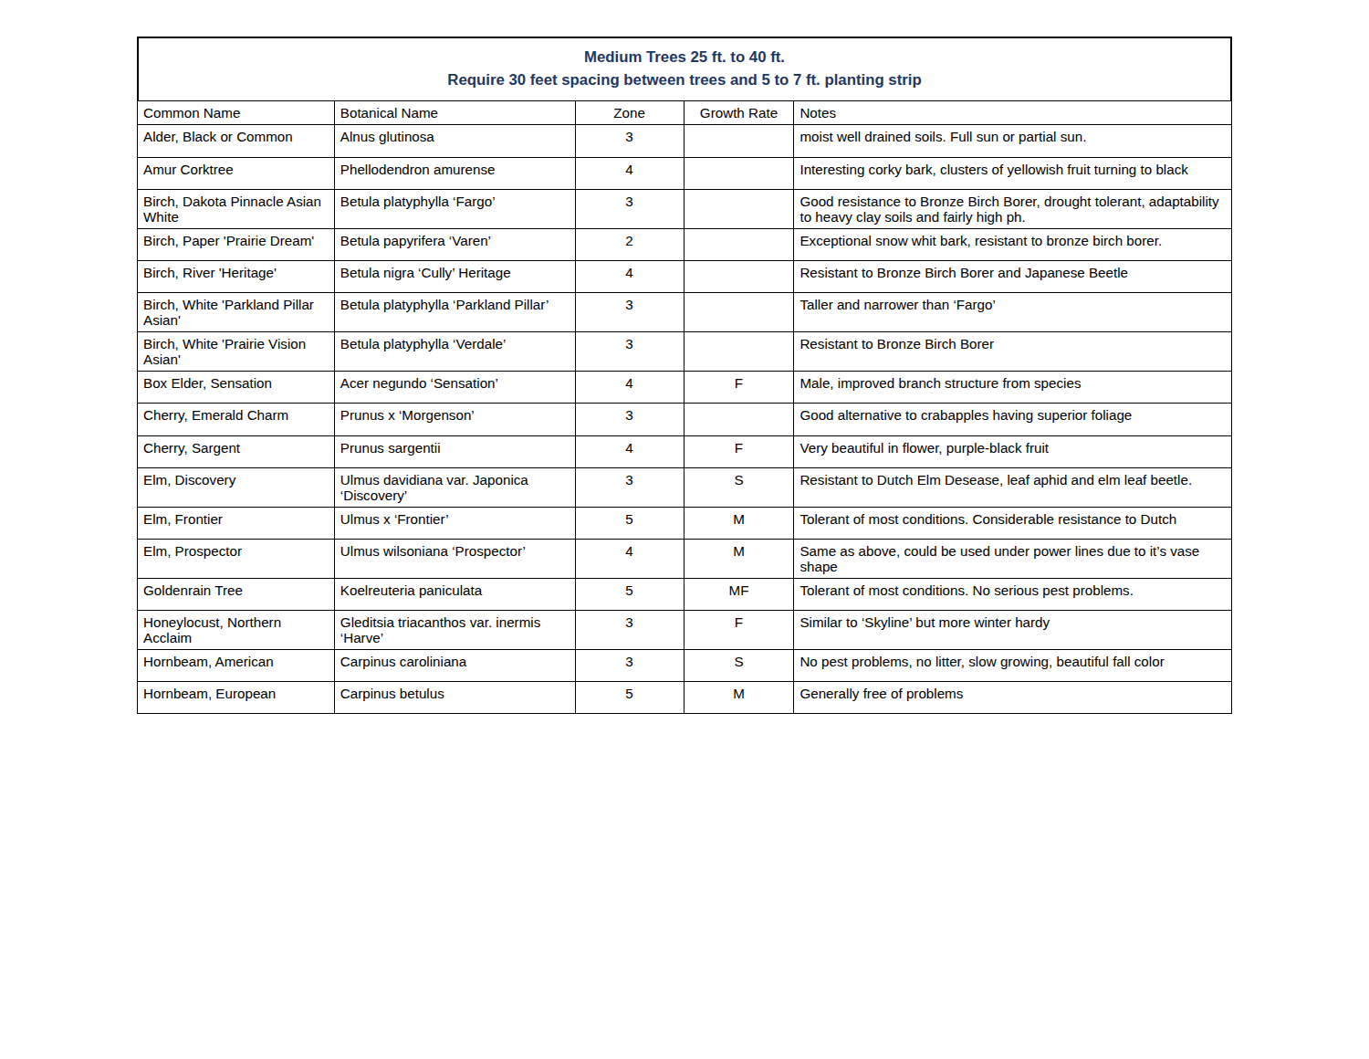Medium Trees 25 ft. to 40 ft. Require 30 feet spacing between trees and 5 to 7 ft. planting strip
| Common Name | Botanical Name | Zone | Growth Rate | Notes |
| --- | --- | --- | --- | --- |
| Alder, Black or Common | Alnus glutinosa | 3 | | moist well drained soils. Full sun or partial sun. |
| Amur Corktree | Phellodendron amurense | 4 | | Interesting corky bark, clusters of yellowish fruit turning to black |
| Birch, Dakota Pinnacle Asian White | Betula platyphylla ‘Fargo’ | 3 | | Good resistance to Bronze Birch Borer, drought tolerant, adaptability to heavy clay soils and fairly high ph. |
| Birch, Paper 'Prairie Dream' | Betula papyrifera ‘Varen’ | 2 | | Exceptional snow whit bark, resistant to bronze birch borer. |
| Birch, River 'Heritage' | Betula nigra ‘Cully’ Heritage | 4 | | Resistant to Bronze Birch Borer and Japanese Beetle |
| Birch, White 'Parkland Pillar Asian' | Betula platyphylla ‘Parkland Pillar’ | 3 | | Taller and narrower than ‘Fargo’ |
| Birch, White 'Prairie Vision Asian' | Betula platyphylla ‘Verdale’ | 3 | | Resistant to Bronze Birch Borer |
| Box Elder, Sensation | Acer negundo ‘Sensation’ | 4 | F | Male, improved branch structure from species |
| Cherry, Emerald Charm | Prunus x ‘Morgenson’ | 3 | | Good alternative to crabapples having superior foliage |
| Cherry, Sargent | Prunus sargentii | 4 | F | Very beautiful in flower, purple-black fruit |
| Elm, Discovery | Ulmus davidiana var. Japonica ‘Discovery’ | 3 | S | Resistant to Dutch Elm Desease, leaf aphid and elm leaf beetle. |
| Elm, Frontier | Ulmus x ‘Frontier’ | 5 | M | Tolerant of most conditions. Considerable resistance to Dutch |
| Elm, Prospector | Ulmus wilsoniana ‘Prospector’ | 4 | M | Same as above, could be used under power lines due to it’s vase shape |
| Goldenrain Tree | Koelreuteria paniculata | 5 | MF | Tolerant of most conditions. No serious pest problems. |
| Honeylocust, Northern Acclaim | Gleditsia triacanthos var. inermis ‘Harve’ | 3 | F | Similar to ‘Skyline’ but more winter hardy |
| Hornbeam, American | Carpinus caroliniana | 3 | S | No pest problems, no litter, slow growing, beautiful fall color |
| Hornbeam, European | Carpinus betulus | 5 | M | Generally free of problems |